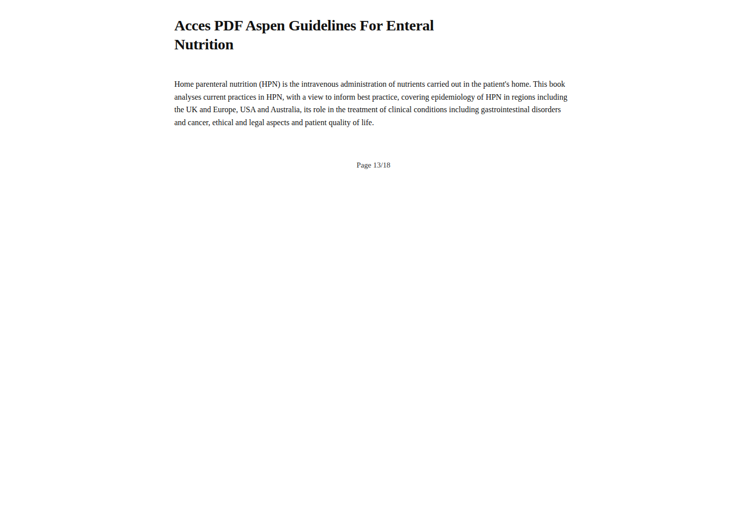Acces PDF Aspen Guidelines For Enteral Nutrition
Home parenteral nutrition (HPN) is the intravenous administration of nutrients carried out in the patient's home. This book analyses current practices in HPN, with a view to inform best practice, covering epidemiology of HPN in regions including the UK and Europe, USA and Australia, its role in the treatment of clinical conditions including gastrointestinal disorders and cancer, ethical and legal aspects and patient quality of life.
Page 13/18